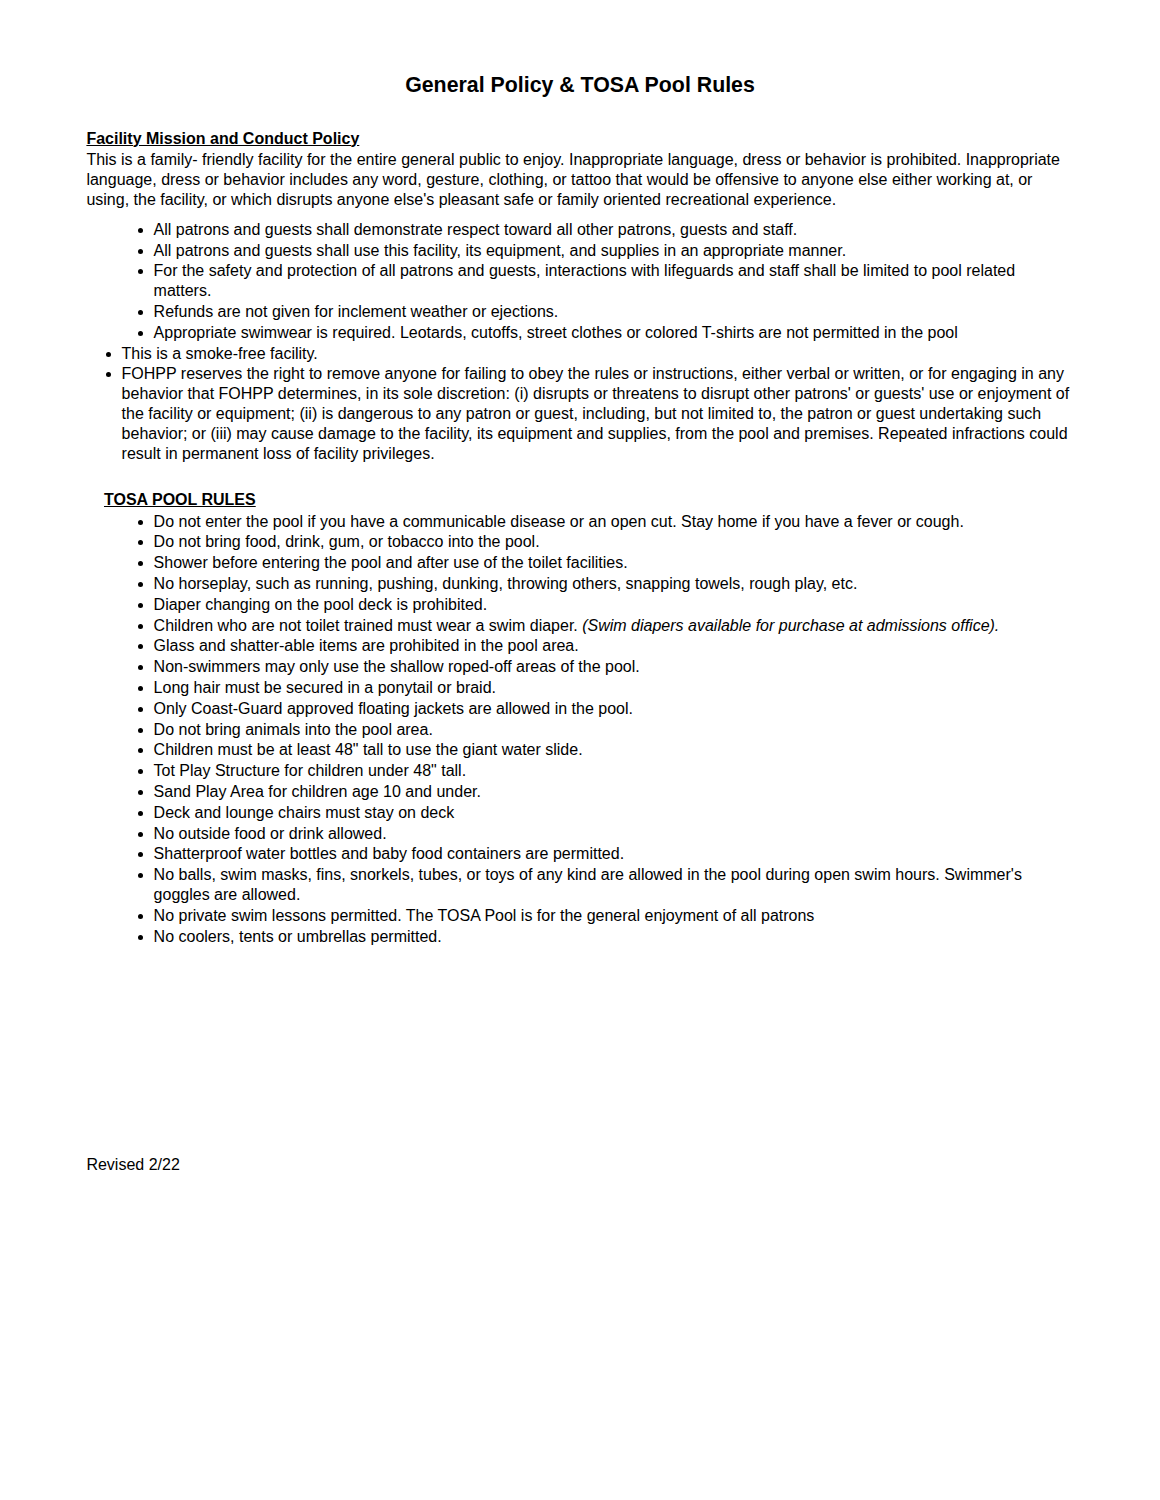General Policy & TOSA Pool Rules
Facility Mission and Conduct Policy
This is a family- friendly facility for the entire general public to enjoy. Inappropriate language, dress or behavior is prohibited. Inappropriate language, dress or behavior includes any word, gesture, clothing, or tattoo that would be offensive to anyone else either working at, or using, the facility, or which disrupts anyone else's pleasant safe or family oriented recreational experience.
All patrons and guests shall demonstrate respect toward all other patrons, guests and staff.
All patrons and guests shall use this facility, its equipment, and supplies in an appropriate manner.
For the safety and protection of all patrons and guests, interactions with lifeguards and staff shall be limited to pool related matters.
Refunds are not given for inclement weather or ejections.
Appropriate swimwear is required. Leotards, cutoffs, street clothes or colored T-shirts are not permitted in the pool
This is a smoke-free facility.
FOHPP reserves the right to remove anyone for failing to obey the rules or instructions, either verbal or written, or for engaging in any behavior that FOHPP determines, in its sole discretion: (i) disrupts or threatens to disrupt other patrons' or guests' use or enjoyment of the facility or equipment; (ii) is dangerous to any patron or guest, including, but not limited to, the patron or guest undertaking such behavior; or (iii) may cause damage to the facility, its equipment and supplies, from the pool and premises. Repeated infractions could result in permanent loss of facility privileges.
TOSA POOL RULES
Do not enter the pool if you have a communicable disease or an open cut. Stay home if you have a fever or cough.
Do not bring food, drink, gum, or tobacco into the pool.
Shower before entering the pool and after use of the toilet facilities.
No horseplay, such as running, pushing, dunking, throwing others, snapping towels, rough play, etc.
Diaper changing on the pool deck is prohibited.
Children who are not toilet trained must wear a swim diaper. (Swim diapers available for purchase at admissions office).
Glass and shatter-able items are prohibited in the pool area.
Non-swimmers may only use the shallow roped-off areas of the pool.
Long hair must be secured in a ponytail or braid.
Only Coast-Guard approved floating jackets are allowed in the pool.
Do not bring animals into the pool area.
Children must be at least 48" tall to use the giant water slide.
Tot Play Structure for children under 48" tall.
Sand Play Area for children age 10 and under.
Deck and lounge chairs must stay on deck
No outside food or drink allowed.
Shatterproof water bottles and baby food containers are permitted.
No balls, swim masks, fins, snorkels, tubes, or toys of any kind are allowed in the pool during open swim hours. Swimmer's goggles are allowed.
No private swim lessons permitted. The TOSA Pool is for the general enjoyment of all patrons
No coolers, tents or umbrellas permitted.
Revised 2/22